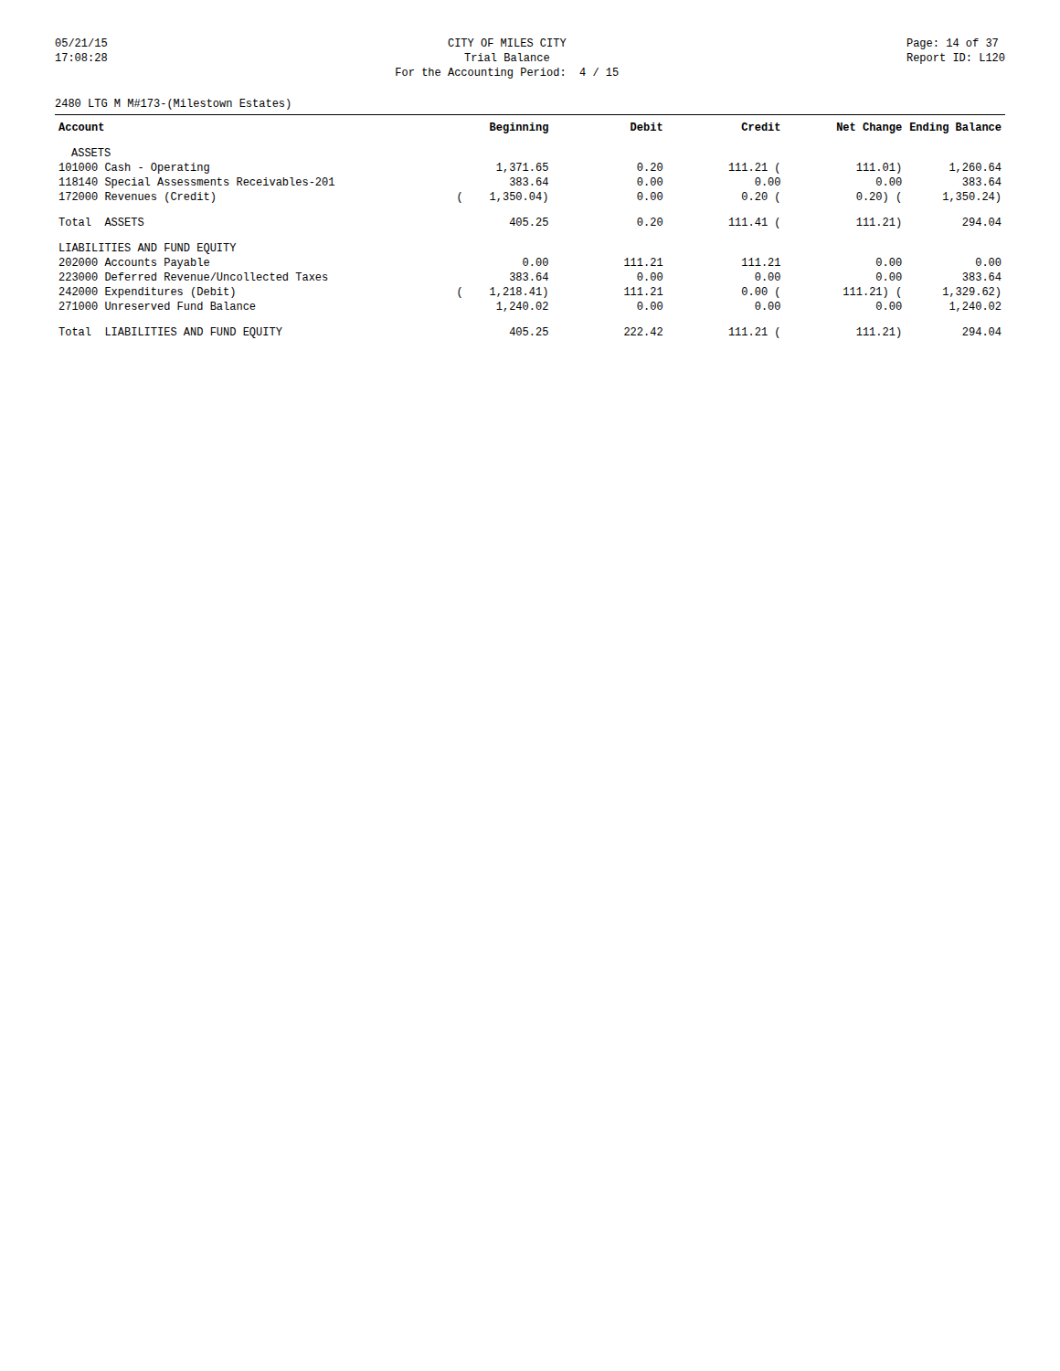05/21/15 17:08:28
CITY OF MILES CITY Trial Balance For the Accounting Period: 4 / 15
Page: 14 of 37 Report ID: L120
2480 LTG M M#173-(Milestown Estates)
| Account | Beginning | Debit | Credit | Net Change | Ending Balance |
| --- | --- | --- | --- | --- | --- |
| ASSETS | | | | | |
| 101000 Cash - Operating | 1,371.65 | 0.20 | 111.21 ( | 111.01) | 1,260.64 |
| 118140 Special Assessments Receivables-201 | 383.64 | 0.00 | 0.00 | 0.00 | 383.64 |
| 172000 Revenues (Credit) | ( 1,350.04) | 0.00 | 0.20 ( | 0.20) ( | 1,350.24) |
| Total ASSETS | 405.25 | 0.20 | 111.41 ( | 111.21) | 294.04 |
| LIABILITIES AND FUND EQUITY | | | | | |
| 202000 Accounts Payable | 0.00 | 111.21 | 111.21 | 0.00 | 0.00 |
| 223000 Deferred Revenue/Uncollected Taxes | 383.64 | 0.00 | 0.00 | 0.00 | 383.64 |
| 242000 Expenditures (Debit) | ( 1,218.41) | 111.21 | 0.00 ( | 111.21) ( | 1,329.62) |
| 271000 Unreserved Fund Balance | 1,240.02 | 0.00 | 0.00 | 0.00 | 1,240.02 |
| Total LIABILITIES AND FUND EQUITY | 405.25 | 222.42 | 111.21 ( | 111.21) | 294.04 |